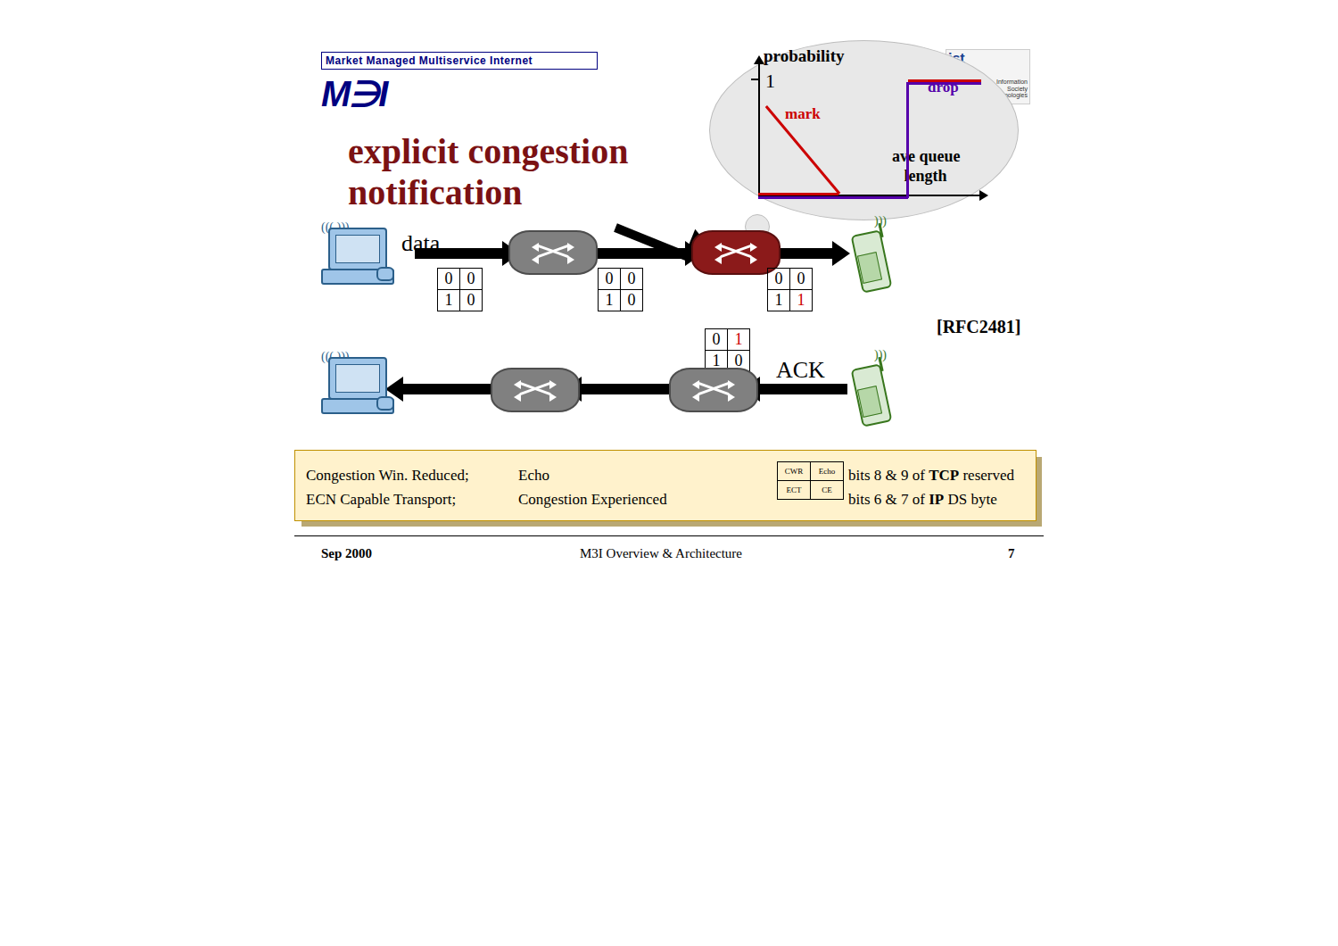Market Managed Multiservice Internet
M∋I
ist
Information
Society
Technologies
explicit congestion notification
probability
1
mark
drop
ave queue
length
((( )))
data
)))
| 0 | 0 | |
| 1 | 0 | |
| 0 | 0 | |
| 1 | 0 | |
| 0 | 0 | |
| 1 | 1 | |
[RFC2481]
| 0 | 1 | |
| 1 | 0 | |
ACK
)))
((( )))
Congestion Win. Reduced;
ECN Capable Transport;
Echo
Congestion Experienced
| CWR | Echo | |
| ECT | CE | |
bits 8 & 9 of TCP reserved
bits 6 & 7 of IP DS byte
Sep 2000
M3I Overview & Architecture
7